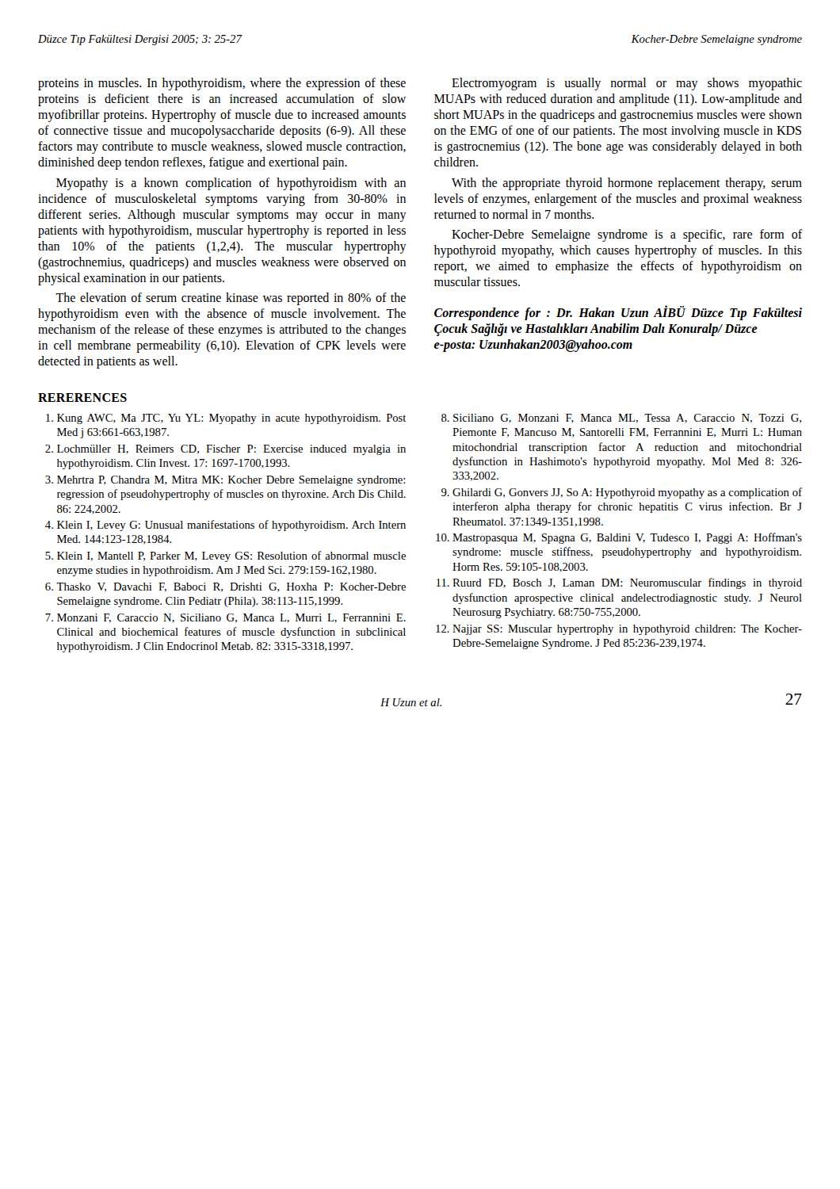Düzce Tıp Fakültesi Dergisi 2005; 3: 25-27 Kocher-Debre Semelaigne syndrome
proteins in muscles. In hypothyroidism, where the expression of these proteins is deficient there is an increased accumulation of slow myofibrillar proteins. Hypertrophy of muscle due to increased amounts of connective tissue and mucopolysaccharide deposits (6-9). All these factors may contribute to muscle weakness, slowed muscle contraction, diminished deep tendon reflexes, fatigue and exertional pain.
Myopathy is a known complication of hypothyroidism with an incidence of musculoskeletal symptoms varying from 30-80% in different series. Although muscular symptoms may occur in many patients with hypothyroidism, muscular hypertrophy is reported in less than 10% of the patients (1,2,4). The muscular hypertrophy (gastrochnemius, quadriceps) and muscles weakness were observed on physical examination in our patients.
The elevation of serum creatine kinase was reported in 80% of the hypothyroidism even with the absence of muscle involvement. The mechanism of the release of these enzymes is attributed to the changes in cell membrane permeability (6,10). Elevation of CPK levels were detected in patients as well.
Electromyogram is usually normal or may shows myopathic MUAPs with reduced duration and amplitude (11). Low-amplitude and short MUAPs in the quadriceps and gastrocnemius muscles were shown on the EMG of one of our patients. The most involving muscle in KDS is gastrocnemius (12). The bone age was considerably delayed in both children.
With the appropriate thyroid hormone replacement therapy, serum levels of enzymes, enlargement of the muscles and proximal weakness returned to normal in 7 months.
Kocher-Debre Semelaigne syndrome is a specific, rare form of hypothyroid myopathy, which causes hypertrophy of muscles. In this report, we aimed to emphasize the effects of hypothyroidism on muscular tissues.
Correspondence for : Dr. Hakan Uzun AİBÜ Düzce Tıp Fakültesi Çocuk Sağlığı ve Hastalıkları Anabilim Dalı Konuralp/ Düzce
e-posta: Uzunhakan2003@yahoo.com
Rererences
Kung AWC, Ma JTC, Yu YL: Myopathy in acute hypothyroidism. Post Med j 63:661-663,1987.
Lochmüller H, Reimers CD, Fischer P: Exercise induced myalgia in hypothyroidism. Clin Invest. 17: 1697-1700,1993.
Mehrtra P, Chandra M, Mitra MK: Kocher Debre Semelaigne syndrome: regression of pseudohypertrophy of muscles on thyroxine. Arch Dis Child. 86: 224,2002.
Klein I, Levey G: Unusual manifestations of hypothyroidism. Arch Intern Med. 144:123-128,1984.
Klein I, Mantell P, Parker M, Levey GS: Resolution of abnormal muscle enzyme studies in hypothroidism. Am J Med Sci. 279:159-162,1980.
Thasko V, Davachi F, Baboci R, Drishti G, Hoxha P: Kocher-Debre Semelaigne syndrome. Clin Pediatr (Phila). 38:113-115,1999.
Monzani F, Caraccio N, Siciliano G, Manca L, Murri L, Ferrannini E. Clinical and biochemical features of muscle dysfunction in subclinical hypothyroidism. J Clin Endocrinol Metab. 82: 3315-3318,1997.
Siciliano G, Monzani F, Manca ML, Tessa A, Caraccio N, Tozzi G, Piemonte F, Mancuso M, Santorelli FM, Ferrannini E, Murri L: Human mitochondrial transcription factor A reduction and mitochondrial dysfunction in Hashimoto's hypothyroid myopathy. Mol Med 8: 326-333,2002.
Ghilardi G, Gonvers JJ, So A: Hypothyroid myopathy as a complication of interferon alpha therapy for chronic hepatitis C virus infection. Br J Rheumatol. 37:1349-1351,1998.
Mastropasqua M, Spagna G, Baldini V, Tudesco I, Paggi A: Hoffman's syndrome: muscle stiffness, pseudohypertrophy and hypothyroidism. Horm Res. 59:105-108,2003.
Ruurd FD, Bosch J, Laman DM: Neuromuscular findings in thyroid dysfunction aprospective clinical andelectrodiagnostic study. J Neurol Neurosurg Psychiatry. 68:750-755,2000.
Najjar SS: Muscular hypertrophy in hypothyroid children: The Kocher-Debre-Semelaigne Syndrome. J Ped 85:236-239,1974.
H Uzun et al. 27